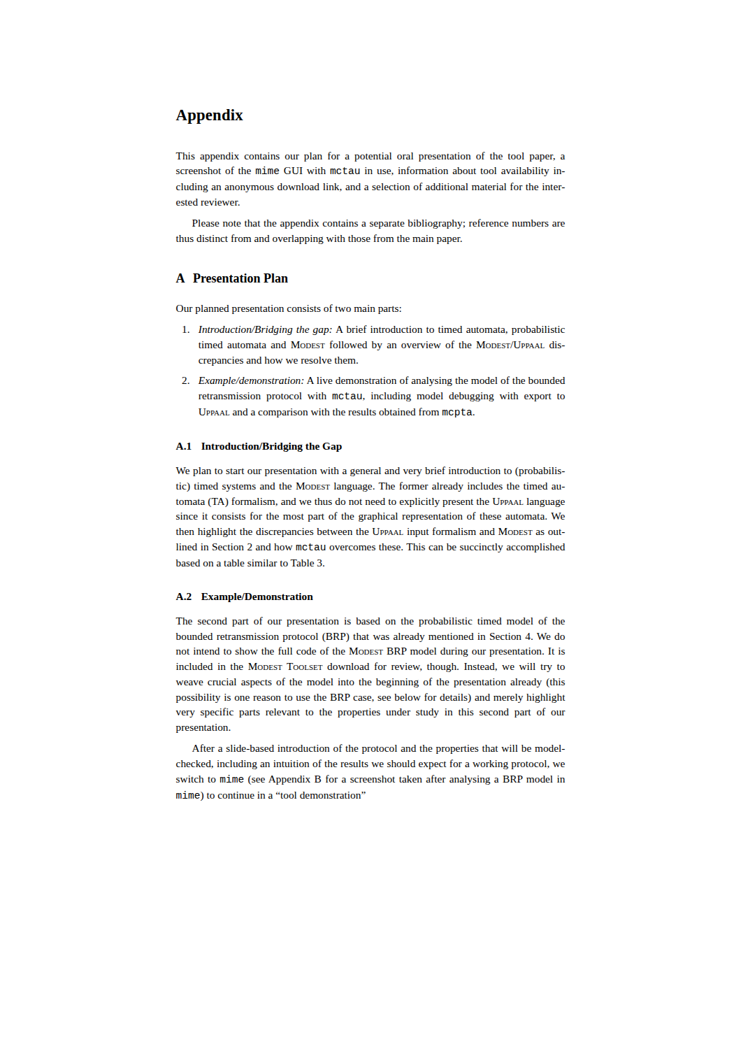Appendix
This appendix contains our plan for a potential oral presentation of the tool paper, a screenshot of the mime GUI with mctau in use, information about tool availability including an anonymous download link, and a selection of additional material for the interested reviewer.
Please note that the appendix contains a separate bibliography; reference numbers are thus distinct from and overlapping with those from the main paper.
APresentation Plan
Our planned presentation consists of two main parts:
Introduction/Bridging the gap: A brief introduction to timed automata, probabilistic timed automata and Modest followed by an overview of the Modest/Uppaal discrepancies and how we resolve them.
Example/demonstration: A live demonstration of analysing the model of the bounded retransmission protocol with mctau, including model debugging with export to Uppaal and a comparison with the results obtained from mcpta.
A.1 Introduction/Bridging the Gap
We plan to start our presentation with a general and very brief introduction to (probabilistic) timed systems and the Modest language. The former already includes the timed automata (TA) formalism, and we thus do not need to explicitly present the Uppaal language since it consists for the most part of the graphical representation of these automata. We then highlight the discrepancies between the Uppaal input formalism and Modest as outlined in Section 2 and how mctau overcomes these. This can be succinctly accomplished based on a table similar to Table 3.
A.2 Example/Demonstration
The second part of our presentation is based on the probabilistic timed model of the bounded retransmission protocol (BRP) that was already mentioned in Section 4. We do not intend to show the full code of the Modest BRP model during our presentation. It is included in the Modest Toolset download for review, though. Instead, we will try to weave crucial aspects of the model into the beginning of the presentation already (this possibility is one reason to use the BRP case, see below for details) and merely highlight very specific parts relevant to the properties under study in this second part of our presentation.
After a slide-based introduction of the protocol and the properties that will be model-checked, including an intuition of the results we should expect for a working protocol, we switch to mime (see Appendix B for a screenshot taken after analysing a BRP model in mime) to continue in a “tool demonstration”